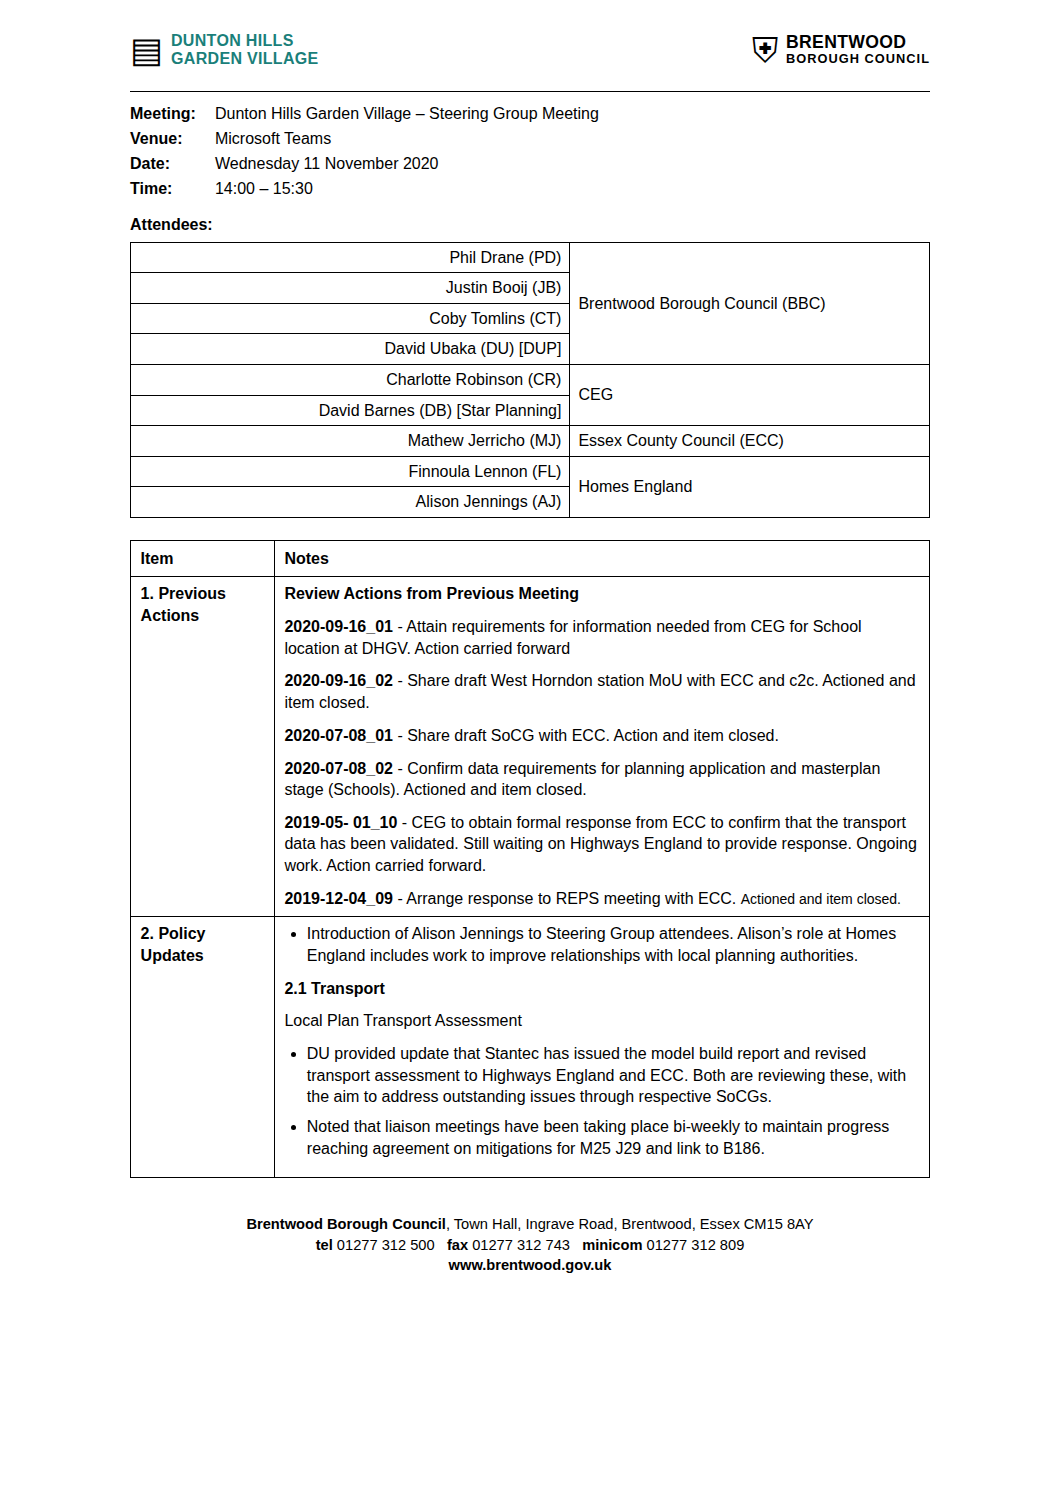▤ DUNTON HILLS GARDEN VILLAGE
⛨ BRENTWOOD BOROUGH COUNCIL
| Meeting: | Dunton Hills Garden Village – Steering Group Meeting |
| Venue: | Microsoft Teams |
| Date: | Wednesday 11 November 2020 |
| Time: | 14:00 – 15:30 |
Attendees:
| Phil Drane (PD) | Brentwood Borough Council (BBC) |
| Justin Booij (JB) |
| Coby Tomlins (CT) |
| David Ubaka (DU) [DUP] |
| Charlotte Robinson (CR) | CEG |
| David Barnes (DB) [Star Planning] |
| Mathew Jerricho (MJ) | Essex County Council (ECC) |
| Finnoula Lennon (FL) | Homes England |
| Alison Jennings (AJ) |
| Item | Notes |
| --- | --- |
| 1. Previous Actions | Review Actions from Previous Meeting 2020-09-16_01 - Attain requirements for information needed from CEG for School location at DHGV. Action carried forward 2020-09-16_02 - Share draft West Horndon station MoU with ECC and c2c. Actioned and item closed. 2020-07-08_01 - Share draft SoCG with ECC. Action and item closed. 2020-07-08_02 - Confirm data requirements for planning application and masterplan stage (Schools). Actioned and item closed. 2019-05- 01_10 - CEG to obtain formal response from ECC to confirm that the transport data has been validated. Still waiting on Highways England to provide response. Ongoing work. Action carried forward. 2019-12-04_09 - Arrange response to REPS meeting with ECC. Actioned and item closed. |
| 2. Policy Updates | Introduction of Alison Jennings to Steering Group attendees. Alison’s role at Homes England includes work to improve relationships with local planning authorities. 2.1 Transport Local Plan Transport Assessment DU provided update that Stantec has issued the model build report and revised transport assessment to Highways England and ECC. Both are reviewing these, with the aim to address outstanding issues through respective SoCGs. Noted that liaison meetings have been taking place bi-weekly to maintain progress reaching agreement on mitigations for M25 J29 and link to B186. |
Brentwood Borough Council, Town Hall, Ingrave Road, Brentwood, Essex CM15 8AY
tel 01277 312 500 fax 01277 312 743 minicom 01277 312 809
www.brentwood.gov.uk